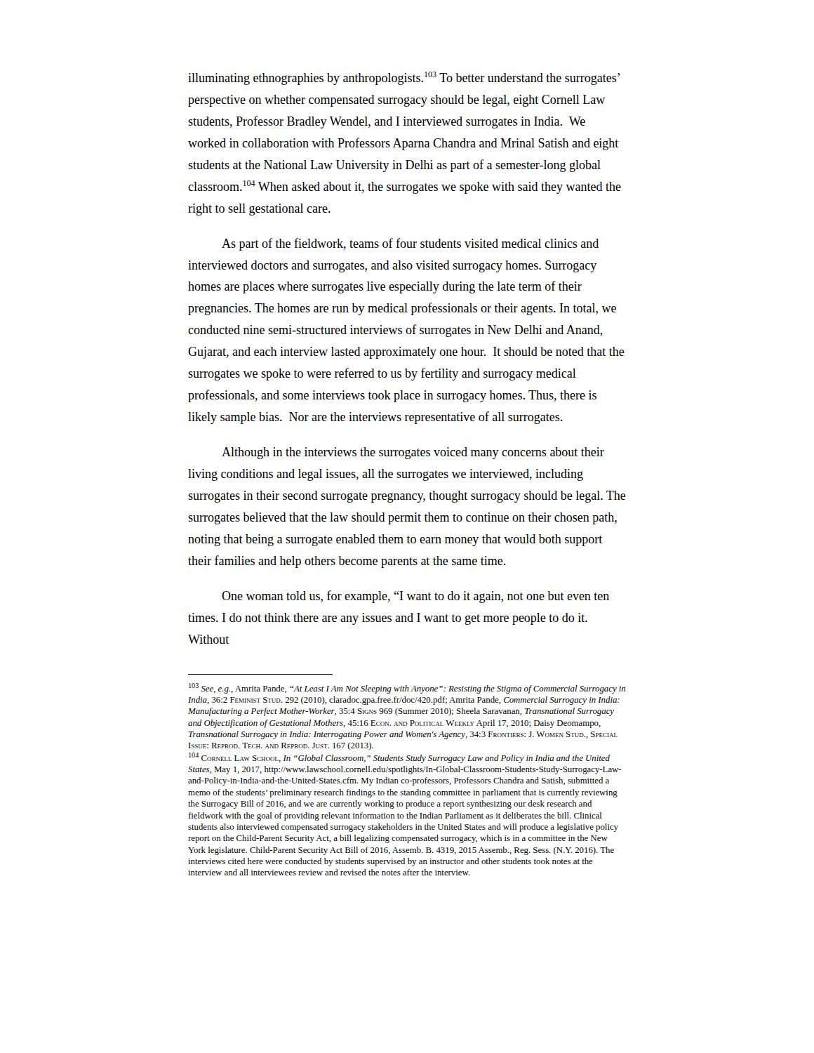illuminating ethnographies by anthropologists.103 To better understand the surrogates’ perspective on whether compensated surrogacy should be legal, eight Cornell Law students, Professor Bradley Wendel, and I interviewed surrogates in India. We worked in collaboration with Professors Aparna Chandra and Mrinal Satish and eight students at the National Law University in Delhi as part of a semester-long global classroom.104 When asked about it, the surrogates we spoke with said they wanted the right to sell gestational care.
As part of the fieldwork, teams of four students visited medical clinics and interviewed doctors and surrogates, and also visited surrogacy homes. Surrogacy homes are places where surrogates live especially during the late term of their pregnancies. The homes are run by medical professionals or their agents. In total, we conducted nine semi-structured interviews of surrogates in New Delhi and Anand, Gujarat, and each interview lasted approximately one hour. It should be noted that the surrogates we spoke to were referred to us by fertility and surrogacy medical professionals, and some interviews took place in surrogacy homes. Thus, there is likely sample bias. Nor are the interviews representative of all surrogates.
Although in the interviews the surrogates voiced many concerns about their living conditions and legal issues, all the surrogates we interviewed, including surrogates in their second surrogate pregnancy, thought surrogacy should be legal. The surrogates believed that the law should permit them to continue on their chosen path, noting that being a surrogate enabled them to earn money that would both support their families and help others become parents at the same time.
One woman told us, for example, “I want to do it again, not one but even ten times. I do not think there are any issues and I want to get more people to do it. Without
103 See, e.g., Amrita Pande, “At Least I Am Not Sleeping with Anyone”: Resisting the Stigma of Commercial Surrogacy in India, 36:2 Feminist Stud. 292 (2010), claradoc.gpa.free.fr/doc/420.pdf; Amrita Pande, Commercial Surrogacy in India: Manufacturing a Perfect Mother-Worker, 35:4 Signs 969 (Summer 2010); Sheela Saravanan, Transnational Surrogacy and Objectification of Gestational Mothers, 45:16 Econ. and Political Weekly April 17, 2010; Daisy Deomampo, Transnational Surrogacy in India: Interrogating Power and Women's Agency, 34:3 Frontiers: J. Women Stud., Special Issue: Reprod. Tech. and Reprod. Just. 167 (2013).
104 Cornell Law School, In “Global Classroom,” Students Study Surrogacy Law and Policy in India and the United States, May 1, 2017, http://www.lawschool.cornell.edu/spotlights/In-Global-Classroom-Students-Study-Surrogacy-Law-and-Policy-in-India-and-the-United-States.cfm. My Indian co-professors, Professors Chandra and Satish, submitted a memo of the students’ preliminary research findings to the standing committee in parliament that is currently reviewing the Surrogacy Bill of 2016, and we are currently working to produce a report synthesizing our desk research and fieldwork with the goal of providing relevant information to the Indian Parliament as it deliberates the bill. Clinical students also interviewed compensated surrogacy stakeholders in the United States and will produce a legislative policy report on the Child-Parent Security Act, a bill legalizing compensated surrogacy, which is in a committee in the New York legislature. Child-Parent Security Act Bill of 2016, Assemb. B. 4319, 2015 Assemb., Reg. Sess. (N.Y. 2016). The interviews cited here were conducted by students supervised by an instructor and other students took notes at the interview and all interviewees review and revised the notes after the interview.